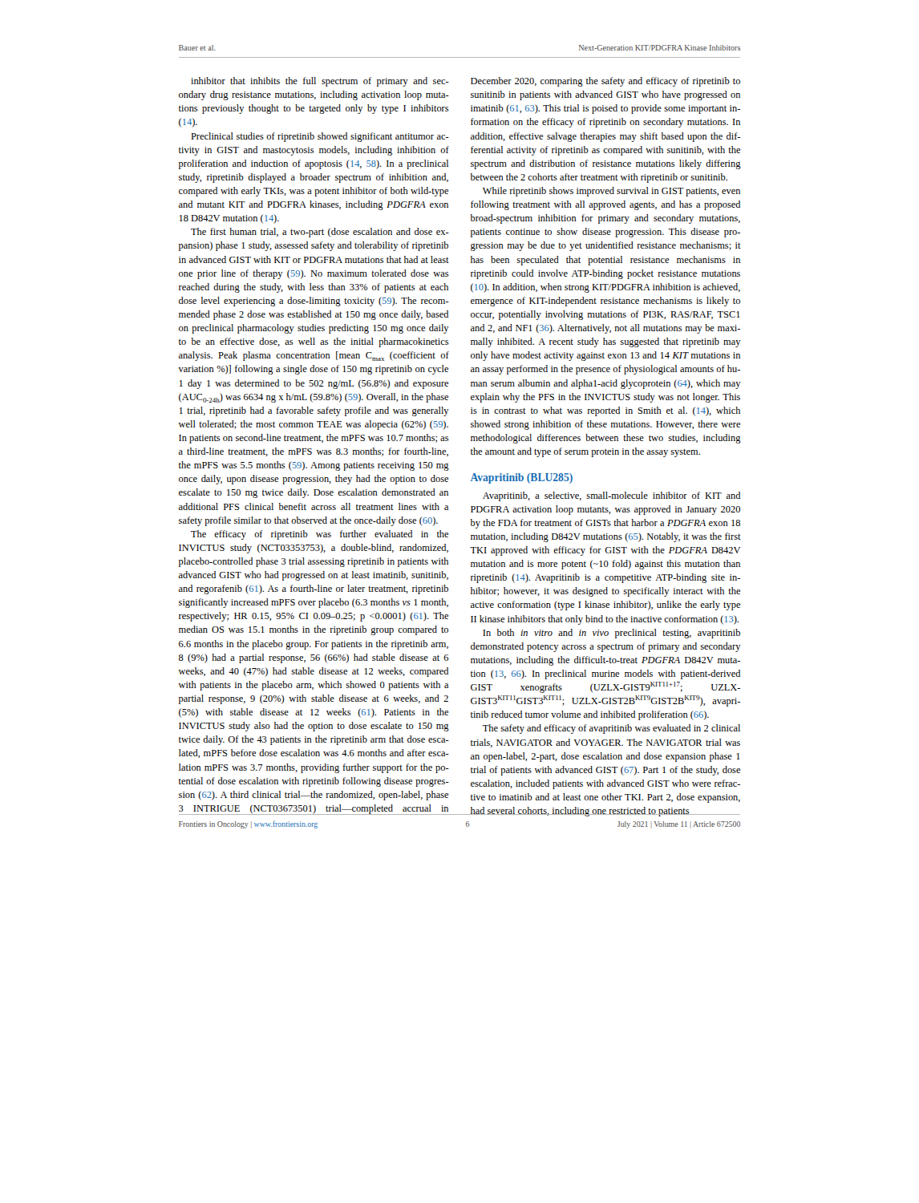Bauer et al. Next-Generation KIT/PDGFRA Kinase Inhibitors
inhibitor that inhibits the full spectrum of primary and secondary drug resistance mutations, including activation loop mutations previously thought to be targeted only by type I inhibitors (14).
Preclinical studies of ripretinib showed significant antitumor activity in GIST and mastocytosis models, including inhibition of proliferation and induction of apoptosis (14, 58). In a preclinical study, ripretinib displayed a broader spectrum of inhibition and, compared with early TKIs, was a potent inhibitor of both wild-type and mutant KIT and PDGFRA kinases, including PDGFRA exon 18 D842V mutation (14).
The first human trial, a two-part (dose escalation and dose expansion) phase 1 study, assessed safety and tolerability of ripretinib in advanced GIST with KIT or PDGFRA mutations that had at least one prior line of therapy (59). No maximum tolerated dose was reached during the study, with less than 33% of patients at each dose level experiencing a dose-limiting toxicity (59). The recommended phase 2 dose was established at 150 mg once daily, based on preclinical pharmacology studies predicting 150 mg once daily to be an effective dose, as well as the initial pharmacokinetics analysis. Peak plasma concentration [mean Cmax (coefficient of variation %)] following a single dose of 150 mg ripretinib on cycle 1 day 1 was determined to be 502 ng/mL (56.8%) and exposure (AUC0-24h) was 6634 ng x h/mL (59.8%) (59). Overall, in the phase 1 trial, ripretinib had a favorable safety profile and was generally well tolerated; the most common TEAE was alopecia (62%) (59). In patients on second-line treatment, the mPFS was 10.7 months; as a third-line treatment, the mPFS was 8.3 months; for fourth-line, the mPFS was 5.5 months (59). Among patients receiving 150 mg once daily, upon disease progression, they had the option to dose escalate to 150 mg twice daily. Dose escalation demonstrated an additional PFS clinical benefit across all treatment lines with a safety profile similar to that observed at the once-daily dose (60).
The efficacy of ripretinib was further evaluated in the INVICTUS study (NCT03353753), a double-blind, randomized, placebo-controlled phase 3 trial assessing ripretinib in patients with advanced GIST who had progressed on at least imatinib, sunitinib, and regorafenib (61). As a fourth-line or later treatment, ripretinib significantly increased mPFS over placebo (6.3 months vs 1 month, respectively; HR 0.15, 95% CI 0.09–0.25; p <0.0001) (61). The median OS was 15.1 months in the ripretinib group compared to 6.6 months in the placebo group. For patients in the ripretinib arm, 8 (9%) had a partial response, 56 (66%) had stable disease at 6 weeks, and 40 (47%) had stable disease at 12 weeks, compared with patients in the placebo arm, which showed 0 patients with a partial response, 9 (20%) with stable disease at 6 weeks, and 2 (5%) with stable disease at 12 weeks (61). Patients in the INVICTUS study also had the option to dose escalate to 150 mg twice daily. Of the 43 patients in the ripretinib arm that dose escalated, mPFS before dose escalation was 4.6 months and after escalation mPFS was 3.7 months, providing further support for the potential of dose escalation with ripretinib following disease progression (62). A third clinical trial—the randomized, open-label, phase 3 INTRIGUE (NCT03673501) trial—completed accrual in December 2020, comparing the safety and efficacy of ripretinib to sunitinib in patients with advanced GIST who have progressed on imatinib (61, 63). This trial is poised to provide some important information on the efficacy of ripretinib on secondary mutations. In addition, effective salvage therapies may shift based upon the differential activity of ripretinib as compared with sunitinib, with the spectrum and distribution of resistance mutations likely differing between the 2 cohorts after treatment with ripretinib or sunitinib.
While ripretinib shows improved survival in GIST patients, even following treatment with all approved agents, and has a proposed broad-spectrum inhibition for primary and secondary mutations, patients continue to show disease progression. This disease progression may be due to yet unidentified resistance mechanisms; it has been speculated that potential resistance mechanisms in ripretinib could involve ATP-binding pocket resistance mutations (10). In addition, when strong KIT/PDGFRA inhibition is achieved, emergence of KIT-independent resistance mechanisms is likely to occur, potentially involving mutations of PI3K, RAS/RAF, TSC1 and 2, and NF1 (36). Alternatively, not all mutations may be maximally inhibited. A recent study has suggested that ripretinib may only have modest activity against exon 13 and 14 KIT mutations in an assay performed in the presence of physiological amounts of human serum albumin and alpha1-acid glycoprotein (64), which may explain why the PFS in the INVICTUS study was not longer. This is in contrast to what was reported in Smith et al. (14), which showed strong inhibition of these mutations. However, there were methodological differences between these two studies, including the amount and type of serum protein in the assay system.
Avapritinib (BLU285)
Avapritinib, a selective, small-molecule inhibitor of KIT and PDGFRA activation loop mutants, was approved in January 2020 by the FDA for treatment of GISTs that harbor a PDGFRA exon 18 mutation, including D842V mutations (65). Notably, it was the first TKI approved with efficacy for GIST with the PDGFRA D842V mutation and is more potent (~10 fold) against this mutation than ripretinib (14). Avapritinib is a competitive ATP-binding site inhibitor; however, it was designed to specifically interact with the active conformation (type I kinase inhibitor), unlike the early type II kinase inhibitors that only bind to the inactive conformation (13).
In both in vitro and in vivo preclinical testing, avapritinib demonstrated potency across a spectrum of primary and secondary mutations, including the difficult-to-treat PDGFRA D842V mutation (13, 66). In preclinical murine models with patient-derived GIST xenografts (UZLX-GIST9KIT11+17; UZLX-GIST3KIT11GIST3KIT11; UZLX-GIST2BKIT9GIST2BKIT9), avapritinib reduced tumor volume and inhibited proliferation (66).
The safety and efficacy of avapritinib was evaluated in 2 clinical trials, NAVIGATOR and VOYAGER. The NAVIGATOR trial was an open-label, 2-part, dose escalation and dose expansion phase 1 trial of patients with advanced GIST (67). Part 1 of the study, dose escalation, included patients with advanced GIST who were refractive to imatinib and at least one other TKI. Part 2, dose expansion, had several cohorts, including one restricted to patients
Frontiers in Oncology | www.frontiersin.org 6 July 2021 | Volume 11 | Article 672500